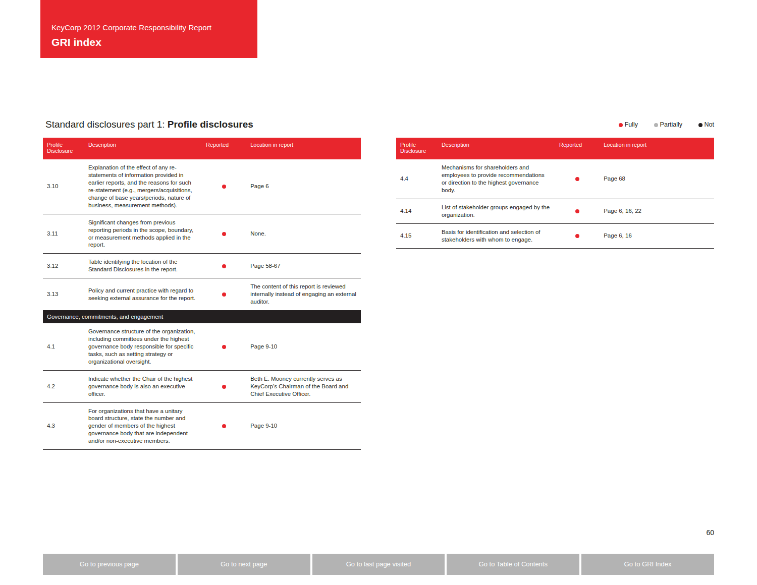KeyCorp 2012 Corporate Responsibility Report
GRI index
Standard disclosures part 1: Profile disclosures
Fully Partially Not
| Profile Disclosure | Description | Reported | Location in report |
| --- | --- | --- | --- |
| 3.10 | Explanation of the effect of any re-statements of information provided in earlier reports, and the reasons for such re-statement (e.g., mergers/acquisitions, change of base years/periods, nature of business, measurement methods). | | Page 6 |
| 3.11 | Significant changes from previous reporting periods in the scope, boundary, or measurement methods applied in the report. | | None. |
| 3.12 | Table identifying the location of the Standard Disclosures in the report. | | Page 58-67 |
| 3.13 | Policy and current practice with regard to seeking external assurance for the report. | | The content of this report is reviewed internally instead of engaging an external auditor. |
| Governance, commitments, and engagement |
| 4.1 | Governance structure of the organization, including committees under the highest governance body responsible for specific tasks, such as setting strategy or organizational oversight. | | Page 9-10 |
| 4.2 | Indicate whether the Chair of the highest governance body is also an executive officer. | | Beth E. Mooney currently serves as KeyCorp’s Chairman of the Board and Chief Executive Officer. |
| 4.3 | For organizations that have a unitary board structure, state the number and gender of members of the highest governance body that are independent and/or non-executive members. | | Page 9-10 |
| Profile Disclosure | Description | Reported | Location in report |
| --- | --- | --- | --- |
| 4.4 | Mechanisms for shareholders and employees to provide recommendations or direction to the highest governance body. | | Page 68 |
| 4.14 | List of stakeholder groups engaged by the organization. | | Page 6, 16, 22 |
| 4.15 | Basis for identification and selection of stakeholders with whom to engage. | | Page 6, 16 |
60
Go to previous page Go to next page Go to last page visited Go to Table of Contents Go to GRI Index